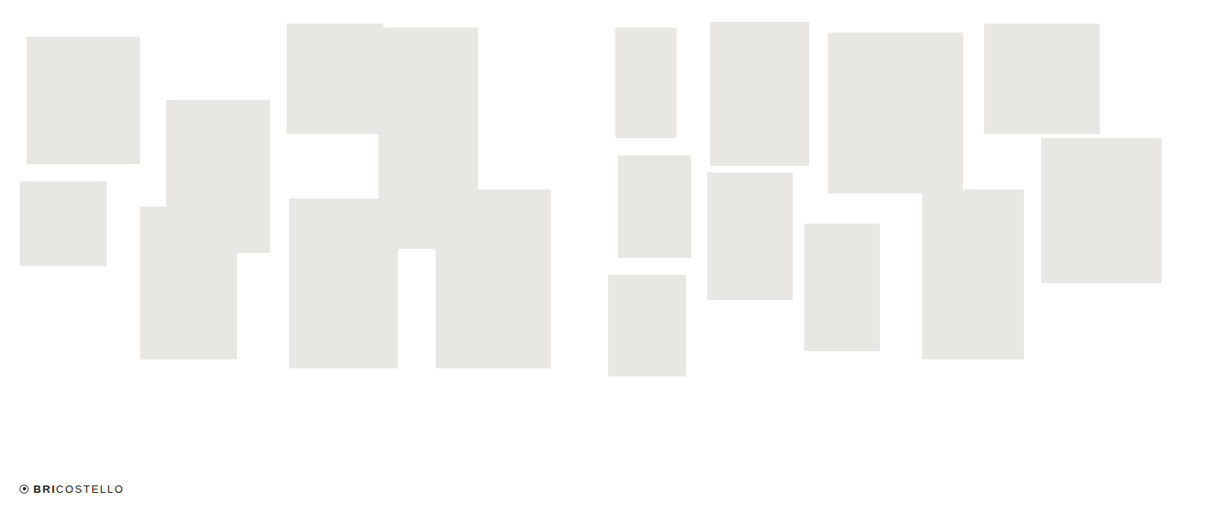Bri Costello — photography mood board
BRI COSTELLO